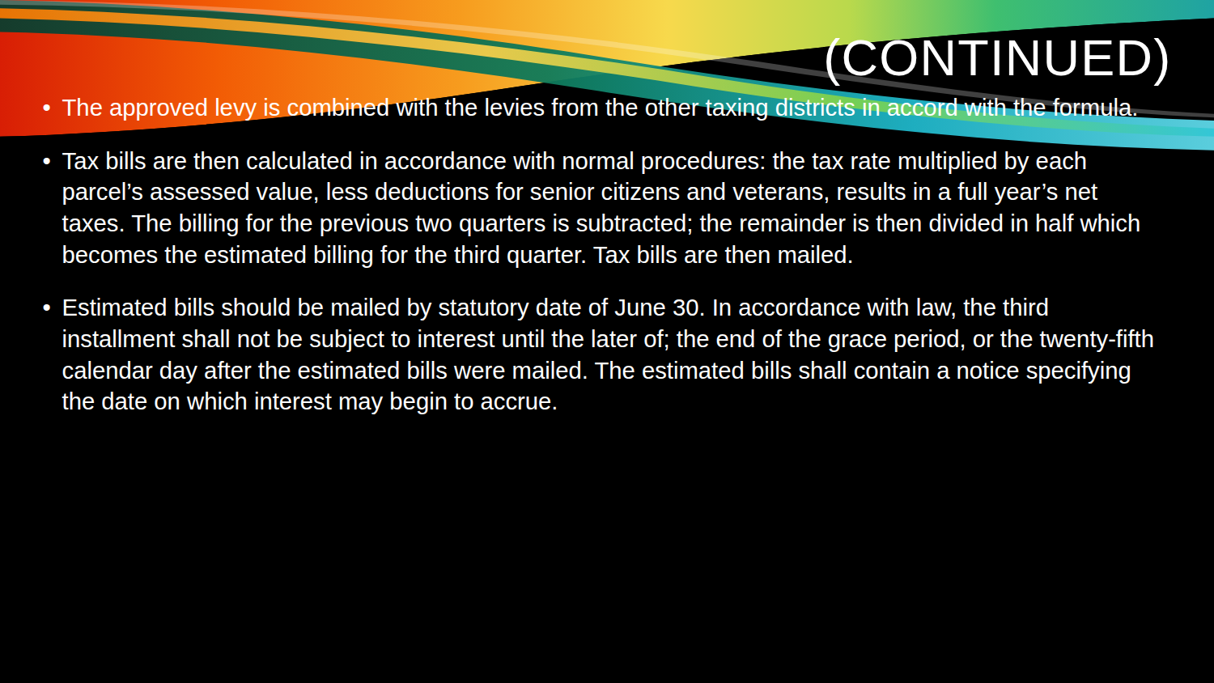(CONTINUED)
The approved levy is combined with the levies from the other taxing districts in accord with the formula.
Tax bills are then calculated in accordance with normal procedures: the tax rate multiplied by each parcel’s assessed value, less deductions for senior citizens and veterans, results in a full year’s net taxes. The billing for the previous two quarters is subtracted; the remainder is then divided in half which becomes the estimated billing for the third quarter. Tax bills are then mailed.
Estimated bills should be mailed by statutory date of June 30. In accordance with law, the third installment shall not be subject to interest until the later of; the end of the grace period, or the twenty-fifth calendar day after the estimated bills were mailed. The estimated bills shall contain a notice specifying the date on which interest may begin to accrue.